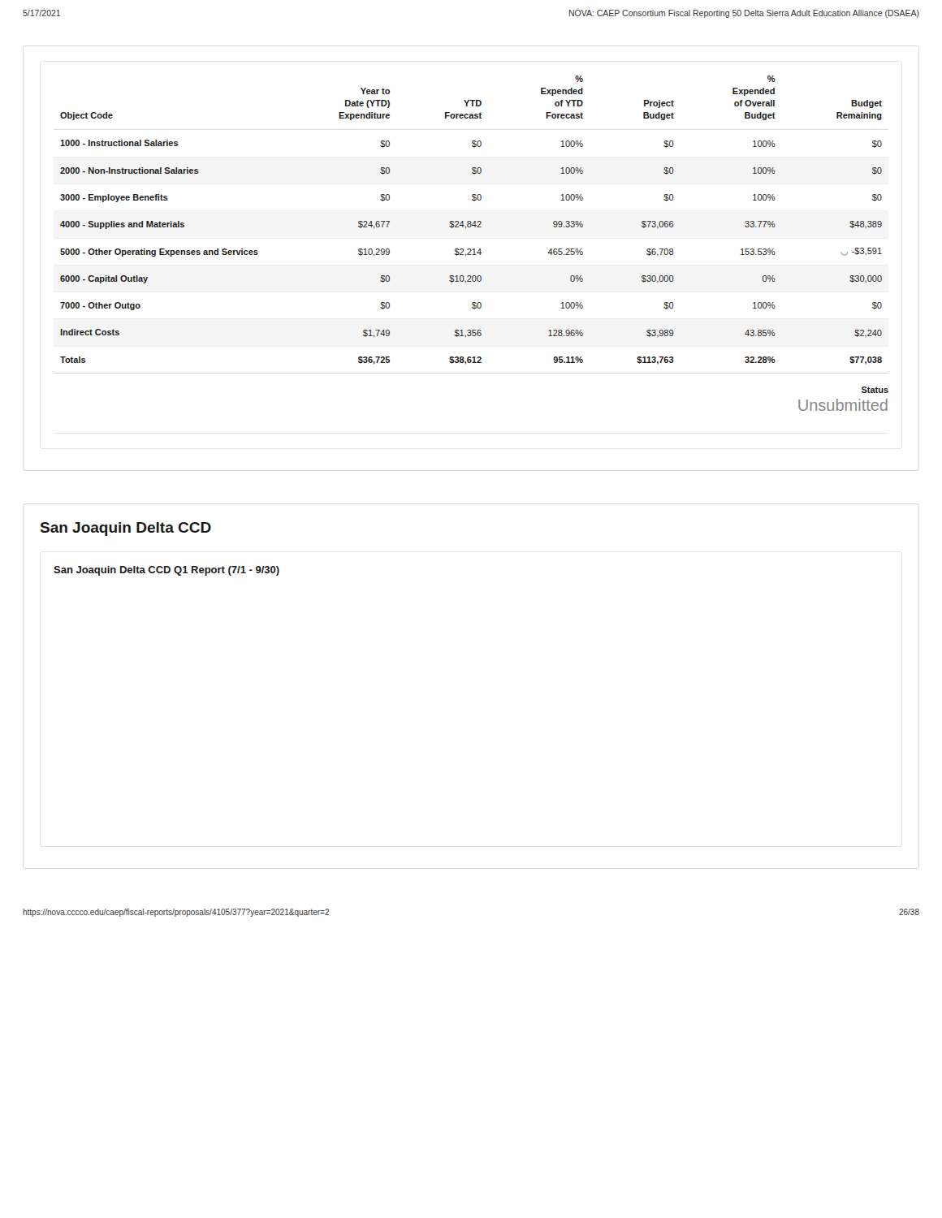5/17/2021
NOVA: CAEP Consortium Fiscal Reporting 50 Delta Sierra Adult Education Alliance (DSAEA)
| Object Code | Year to Date (YTD) Expenditure | YTD Forecast | % Expended of YTD Forecast | Project Budget | % Expended of Overall Budget | Budget Remaining |
| --- | --- | --- | --- | --- | --- | --- |
| 1000 - Instructional Salaries | $0 | $0 | 100% | $0 | 100% | $0 |
| 2000 - Non-Instructional Salaries | $0 | $0 | 100% | $0 | 100% | $0 |
| 3000 - Employee Benefits | $0 | $0 | 100% | $0 | 100% | $0 |
| 4000 - Supplies and Materials | $24,677 | $24,842 | 99.33% | $73,066 | 33.77% | $48,389 |
| 5000 - Other Operating Expenses and Services | $10,299 | $2,214 | 465.25% | $6,708 | 153.53% | ◡ -$3,591 |
| 6000 - Capital Outlay | $0 | $10,200 | 0% | $30,000 | 0% | $30,000 |
| 7000 - Other Outgo | $0 | $0 | 100% | $0 | 100% | $0 |
| Indirect Costs | $1,749 | $1,356 | 128.96% | $3,989 | 43.85% | $2,240 |
| Totals | $36,725 | $38,612 | 95.11% | $113,763 | 32.28% | $77,038 |
Status
Unsubmitted
San Joaquin Delta CCD
San Joaquin Delta CCD Q1 Report (7/1 - 9/30)
https://nova.cccco.edu/caep/fiscal-reports/proposals/4105/377?year=2021&quarter=2
26/38